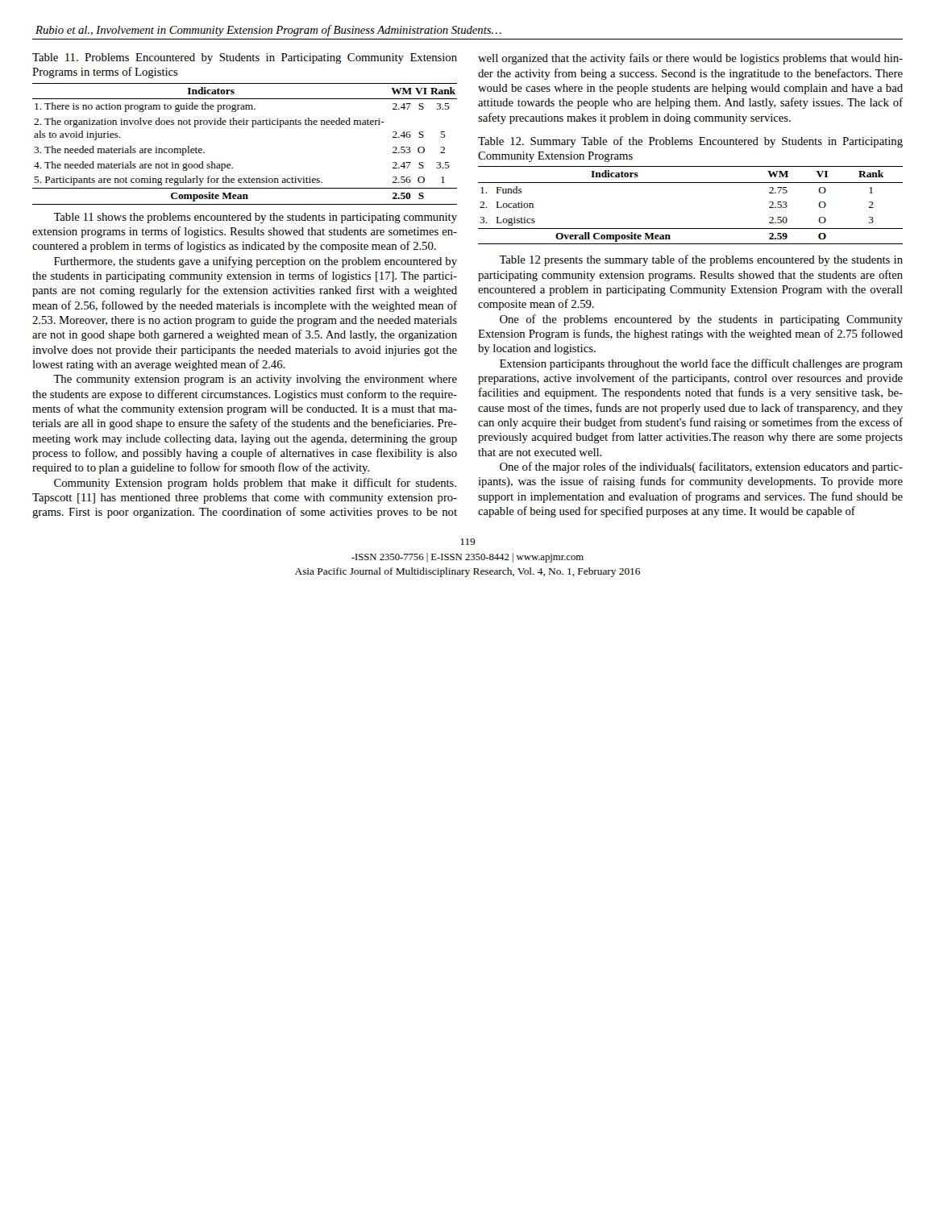Rubio et al., Involvement in Community Extension Program of Business Administration Students…
Table 11. Problems Encountered by Students in Participating Community Extension Programs in terms of Logistics
| Indicators | WM | VI | Rank |
| --- | --- | --- | --- |
| 1. There is no action program to guide the program. | 2.47 | S | 3.5 |
| 2. The organization involve does not provide their participants the needed materials to avoid injuries. | 2.46 | S | 5 |
| 3. The needed materials are incomplete. | 2.53 | O | 2 |
| 4. The needed materials are not in good shape. | 2.47 | S | 3.5 |
| 5. Participants are not coming regularly for the extension activities. | 2.56 | O | 1 |
| Composite Mean | 2.50 | S | |
Table 11 shows the problems encountered by the students in participating community extension programs in terms of logistics. Results showed that students are sometimes encountered a problem in terms of logistics as indicated by the composite mean of 2.50.
Furthermore, the students gave a unifying perception on the problem encountered by the students in participating community extension in terms of logistics [17]. The participants are not coming regularly for the extension activities ranked first with a weighted mean of 2.56, followed by the needed materials is incomplete with the weighted mean of 2.53. Moreover, there is no action program to guide the program and the needed materials are not in good shape both garnered a weighted mean of 3.5. And lastly, the organization involve does not provide their participants the needed materials to avoid injuries got the lowest rating with an average weighted mean of 2.46.
The community extension program is an activity involving the environment where the students are expose to different circumstances. Logistics must conform to the requirements of what the community extension program will be conducted. It is a must that materials are all in good shape to ensure the safety of the students and the beneficiaries. Pre-meeting work may include collecting data, laying out the agenda, determining the group process to follow, and possibly having a couple of alternatives in case flexibility is also required to to plan a guideline to follow for smooth flow of the activity.
Community Extension program holds problem that make it difficult for students. Tapscott [11] has mentioned three problems that come with community extension programs. First is poor organization. The coordination of some activities proves to be not well organized that the activity fails or there would be logistics problems that would hinder the activity from being a success. Second is the ingratitude to the benefactors. There would be cases where in the people students are helping would complain and have a bad attitude towards the people who are helping them. And lastly, safety issues. The lack of safety precautions makes it problem in doing community services.
Table 12. Summary Table of the Problems Encountered by Students in Participating Community Extension Programs
| Indicators | WM | VI | Rank |
| --- | --- | --- | --- |
| 1. Funds | 2.75 | O | 1 |
| 2. Location | 2.53 | O | 2 |
| 3. Logistics | 2.50 | O | 3 |
| Overall Composite Mean | 2.59 | O | |
Table 12 presents the summary table of the problems encountered by the students in participating community extension programs. Results showed that the students are often encountered a problem in participating Community Extension Program with the overall composite mean of 2.59.
One of the problems encountered by the students in participating Community Extension Program is funds, the highest ratings with the weighted mean of 2.75 followed by location and logistics.
Extension participants throughout the world face the difficult challenges are program preparations, active involvement of the participants, control over resources and provide facilities and equipment. The respondents noted that funds is a very sensitive task, because most of the times, funds are not properly used due to lack of transparency, and they can only acquire their budget from student's fund raising or sometimes from the excess of previously acquired budget from latter activities.The reason why there are some projects that are not executed well.
One of the major roles of the individuals( facilitators, extension educators and participants), was the issue of raising funds for community developments. To provide more support in implementation and evaluation of programs and services. The fund should be capable of being used for specified purposes at any time. It would be capable of
119
-ISSN 2350-7756 | E-ISSN 2350-8442 | www.apjmr.com
Asia Pacific Journal of Multidisciplinary Research, Vol. 4, No. 1, February 2016